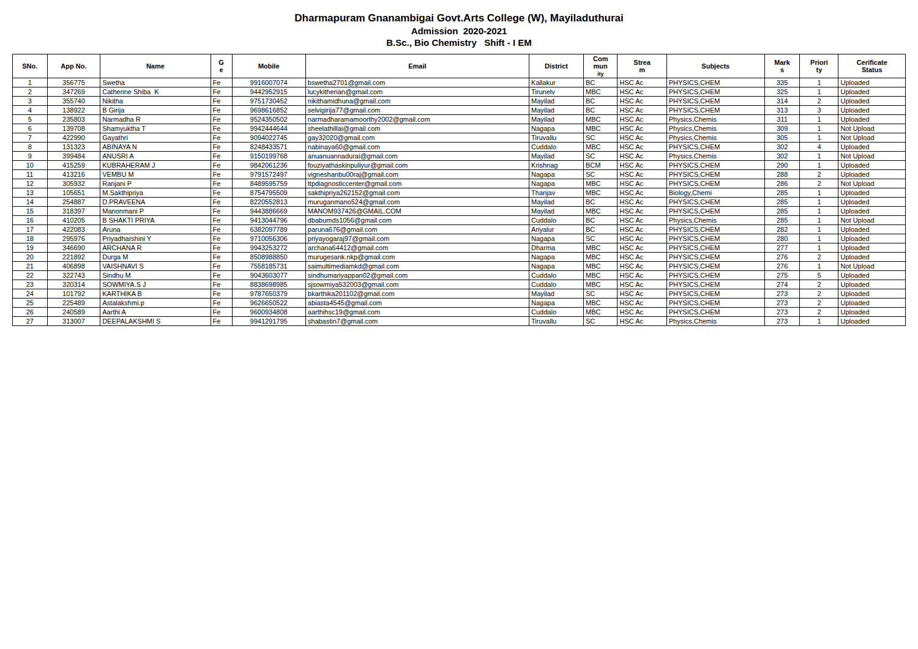Dharmapuram Gnanambigai Govt.Arts College (W), Mayiladuthurai
Admission 2020-2021
B.Sc., Bio Chemistry Shift - I EM
| SNo. | App No. | Name | G e | Mobile | Email | District | Com mun ity | Strea m | Subjects | Mark s | Priori ty | Cerificate Status |
| --- | --- | --- | --- | --- | --- | --- | --- | --- | --- | --- | --- | --- |
| 1 | 356775 | Swetha | Fe | 9916007074 | bswetha2701@gmail.com | Kallakur | BC | HSC Ac | PHYSICS,CHEM | 335 | 1 | Uploaded |
| 2 | 347269 | Catherine Shiba K | Fe | 9442952915 | lucykitherian@gmail.com | Tirunelv | MBC | HSC Ac | PHYSICS,CHEM | 325 | 1 | Uploaded |
| 3 | 355740 | Nikitha | Fe | 9751730452 | nikithamidhuna@gmail.com | Mayilad | BC | HSC Ac | PHYSICS,CHEM | 314 | 2 | Uploaded |
| 4 | 138922 | B Girija | Fe | 9698616852 | selvigirija77@gmail.com | Mayilad | BC | HSC Ac | PHYSICS,CHEM | 313 | 3 | Uploaded |
| 5 | 235803 | Narmadha R | Fe | 9524350502 | narmadharamamoorthy2002@gmail.com | Mayilad | MBC | HSC Ac | Physics,Chemis | 311 | 1 | Uploaded |
| 6 | 139708 | Shamyuktha T | Fe | 9942444644 | sheelathillai@gmail.com | Nagapa | MBC | HSC Ac | Physics,Chemis | 309 | 1 | Not Upload |
| 7 | 422990 | Gayathri | Fe | 9094022745 | gay32020@gmail.com | Tiruvallu | SC | HSC Ac | Physics,Chemis | 305 | 1 | Not Upload |
| 8 | 131323 | ABINAYA N | Fe | 8248433571 | nabinaya60@gmail.com | Cuddalo | MBC | HSC Ac | PHYSICS,CHEM | 302 | 4 | Uploaded |
| 9 | 399484 | ANUSRI A | Fe | 9150199768 | anuanuannadurai@gmail.com | Mayilad | SC | HSC Ac | Physics,Chemis | 302 | 1 | Not Upload |
| 10 | 415259 | KUBRAHERAM J | Fe | 9842061236 | fouziyathaskinpuliyur@gmail.com | Krishnag | BCM | HSC Ac | PHYSICS,CHEM | 290 | 1 | Uploaded |
| 11 | 413216 | VEMBU M | Fe | 9791572497 | vigneshanbu00raj@gmail.com | Nagapa | SC | HSC Ac | PHYSICS,CHEM | 288 | 2 | Uploaded |
| 12 | 305932 | Ranjani P | Fe | 8489595759 | ttpdiagnosticcenter@gmail.com | Nagapa | MBC | HSC Ac | PHYSICS,CHEM | 286 | 2 | Not Upload |
| 13 | 105651 | M.Sakthipriya | Fe | 8754795509 | sakthipriya262152@gmail.com | Thanjav | MBC | HSC Ac | Biology,Chemi | 285 | 1 | Uploaded |
| 14 | 254887 | D.PRAVEENA | Fe | 8220552813 | muruganmano524@gmail.com | Mayilad | BC | HSC Ac | PHYSICS,CHEM | 285 | 1 | Uploaded |
| 15 | 318397 | Manonmani P | Fe | 9443886669 | MANOM937426@GMAIL.COM | Mayilad | MBC | HSC Ac | PHYSICS,CHEM | 285 | 1 | Uploaded |
| 16 | 410205 | B SHAKTI PRIYA | Fe | 9413044796 | dbabumds1056@gmail.com | Cuddalo | BC | HSC Ac | Physics,Chemis | 285 | 1 | Not Upload |
| 17 | 422083 | Aruna | Fe | 6382097789 | paruna676@gmail.com | Ariyalur | BC | HSC Ac | PHYSICS,CHEM | 282 | 1 | Uploaded |
| 18 | 295976 | Priyadharshini Y | Fe | 9710056306 | priyayogaraj97@gmail.com | Nagapa | SC | HSC Ac | PHYSICS,CHEM | 280 | 1 | Uploaded |
| 19 | 346690 | ARCHANA R | Fe | 9943253272 | archana64412@gmail.com | Dharma | MBC | HSC Ac | PHYSICS,CHEM | 277 | 1 | Uploaded |
| 20 | 221892 | Durga M | Fe | 8508988850 | murugesank.nkp@gmail.com | Nagapa | MBC | HSC Ac | PHYSICS,CHEM | 276 | 2 | Uploaded |
| 21 | 406898 | VAISHNAVI S | Fe | 7558185731 | saimultimediamkd@gmail.com | Nagapa | MBC | HSC Ac | PHYSICS,CHEM | 276 | 1 | Not Upload |
| 22 | 322743 | Sindhu M | Fe | 9043603077 | sindhumariyappan02@gmail.com | Cuddalo | MBC | HSC Ac | PHYSICS,CHEM | 275 | 5 | Uploaded |
| 23 | 320314 | SOWMIYA.S J | Fe | 8838698985 | sjsowmiya532003@gmail.com | Cuddalo | MBC | HSC Ac | PHYSICS,CHEM | 274 | 2 | Uploaded |
| 24 | 101792 | KARTHIKA B | Fe | 9787650379 | bkarthika201102@gmail.com | Mayilad | SC | HSC Ac | PHYSICS,CHEM | 273 | 2 | Uploaded |
| 25 | 225489 | Astalakshmi.p | Fe | 9626650522 | abiasta4545@gmail.com | Nagapa | MBC | HSC Ac | PHYSICS,CHEM | 273 | 2 | Uploaded |
| 26 | 240589 | Aarthi A | Fe | 9600934808 | aarthihsc19@gmail.com | Cuddalo | MBC | HSC Ac | PHYSICS,CHEM | 273 | 2 | Uploaded |
| 27 | 313007 | DEEPALAKSHMI S | Fe | 9941291795 | shabastin7@gmail.com | Tiruvallu | SC | HSC Ac | Physics,Chemis | 273 | 1 | Uploaded |